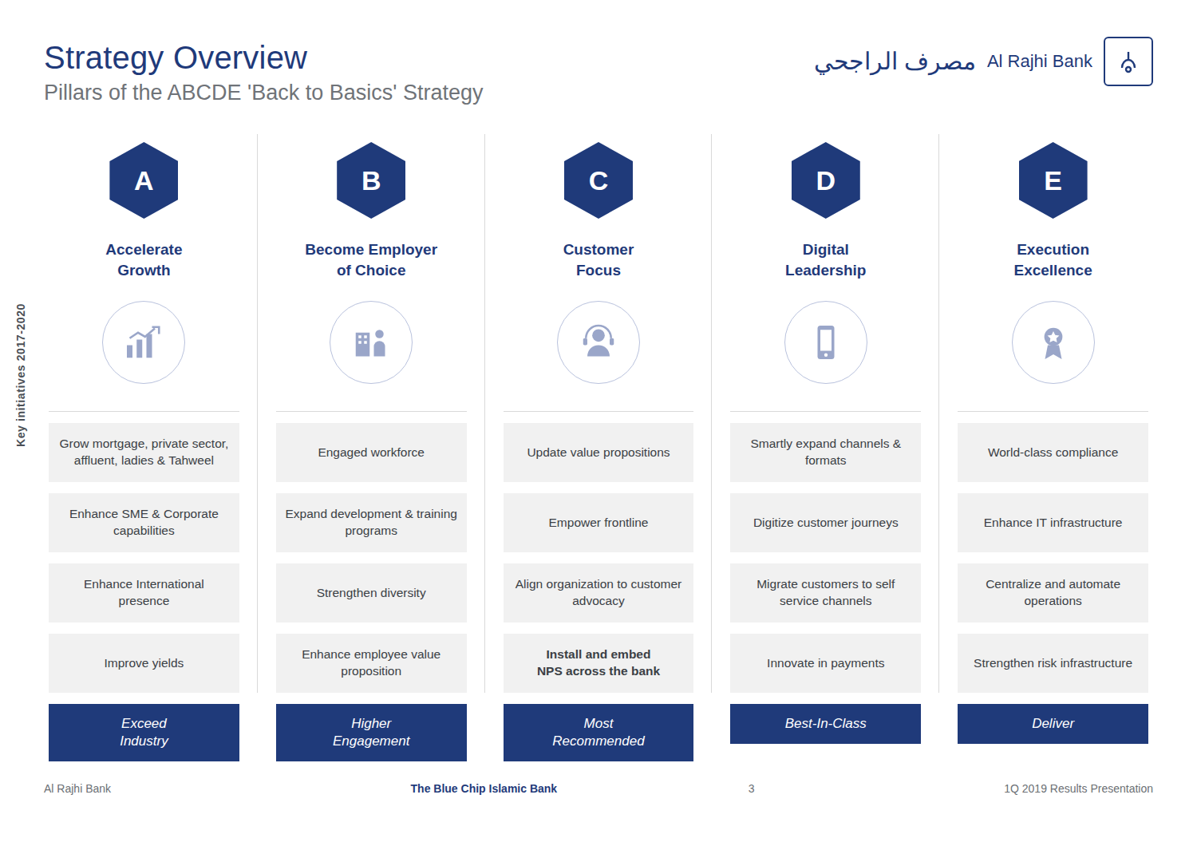Strategy Overview
Pillars of the ABCDE 'Back to Basics' Strategy
مصرف الراجحي
Al Rajhi Bank
Key initiatives 2017-2020
A
Accelerate
Growth
Grow mortgage, private sector, affluent, ladies & Tahweel
Enhance SME & Corporate capabilities
Enhance International presence
Improve yields
Exceed
Industry
B
Become Employer
of Choice
Engaged workforce
Expand development & training programs
Strengthen diversity
Enhance employee value proposition
Higher
Engagement
C
Customer
Focus
Update value propositions
Empower frontline
Align organization to customer advocacy
Install and embed
NPS across the bank
Most
Recommended
D
Digital
Leadership
Smartly expand channels & formats
Digitize customer journeys
Migrate customers to self service channels
Innovate in payments
Best-In-Class
E
Execution
Excellence
World-class compliance
Enhance IT infrastructure
Centralize and automate operations
Strengthen risk infrastructure
Deliver
Al Rajhi Bank
The Blue Chip Islamic Bank
3
1Q 2019 Results Presentation